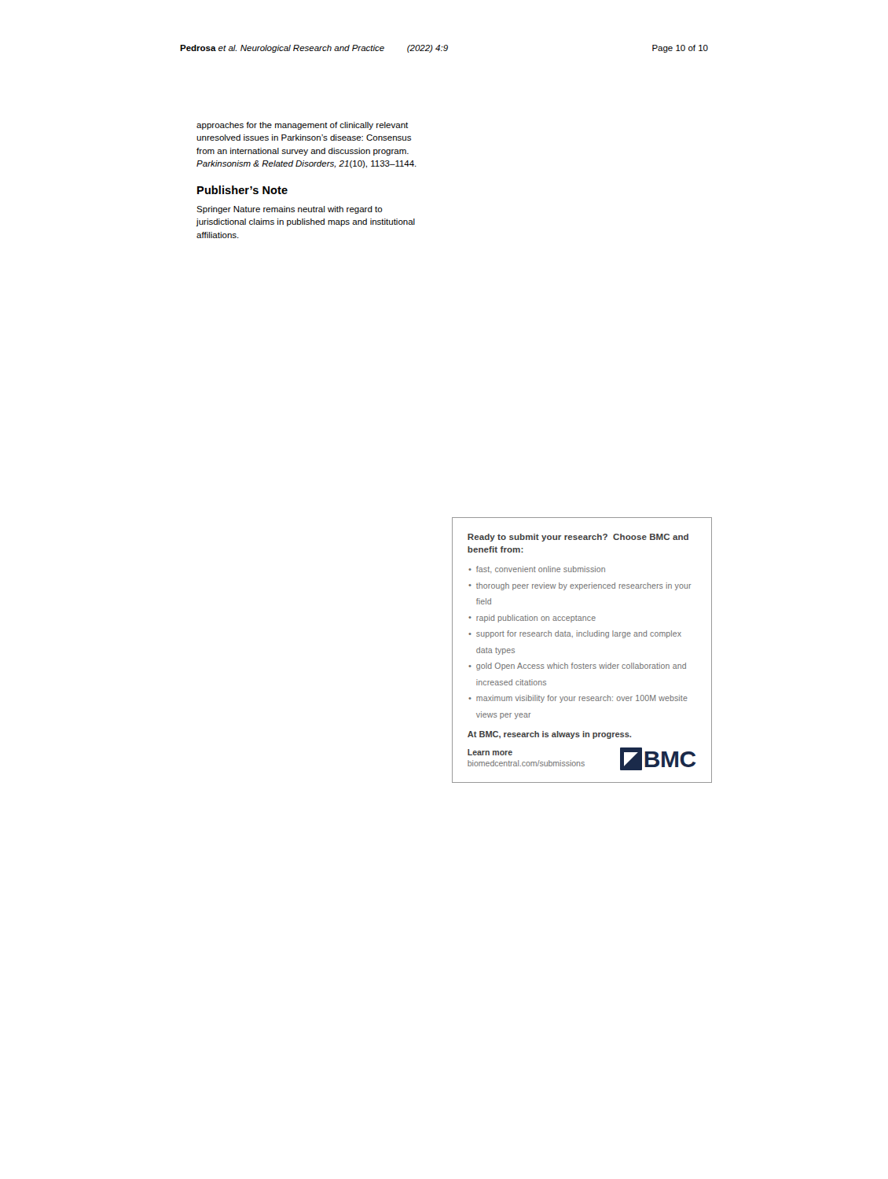Pedrosa et al. Neurological Research and Practice (2022) 4:9
Page 10 of 10
approaches for the management of clinically relevant unresolved issues in Parkinson’s disease: Consensus from an international survey and discussion program. Parkinsonism & Related Disorders, 21(10), 1133–1144.
Publisher’s Note
Springer Nature remains neutral with regard to jurisdictional claims in published maps and institutional affiliations.
Ready to submit your research? Choose BMC and benefit from:
fast, convenient online submission
thorough peer review by experienced researchers in your field
rapid publication on acceptance
support for research data, including large and complex data types
gold Open Access which fosters wider collaboration and increased citations
maximum visibility for your research: over 100M website views per year
At BMC, research is always in progress.
Learn more biomedcentral.com/submissions
BMC